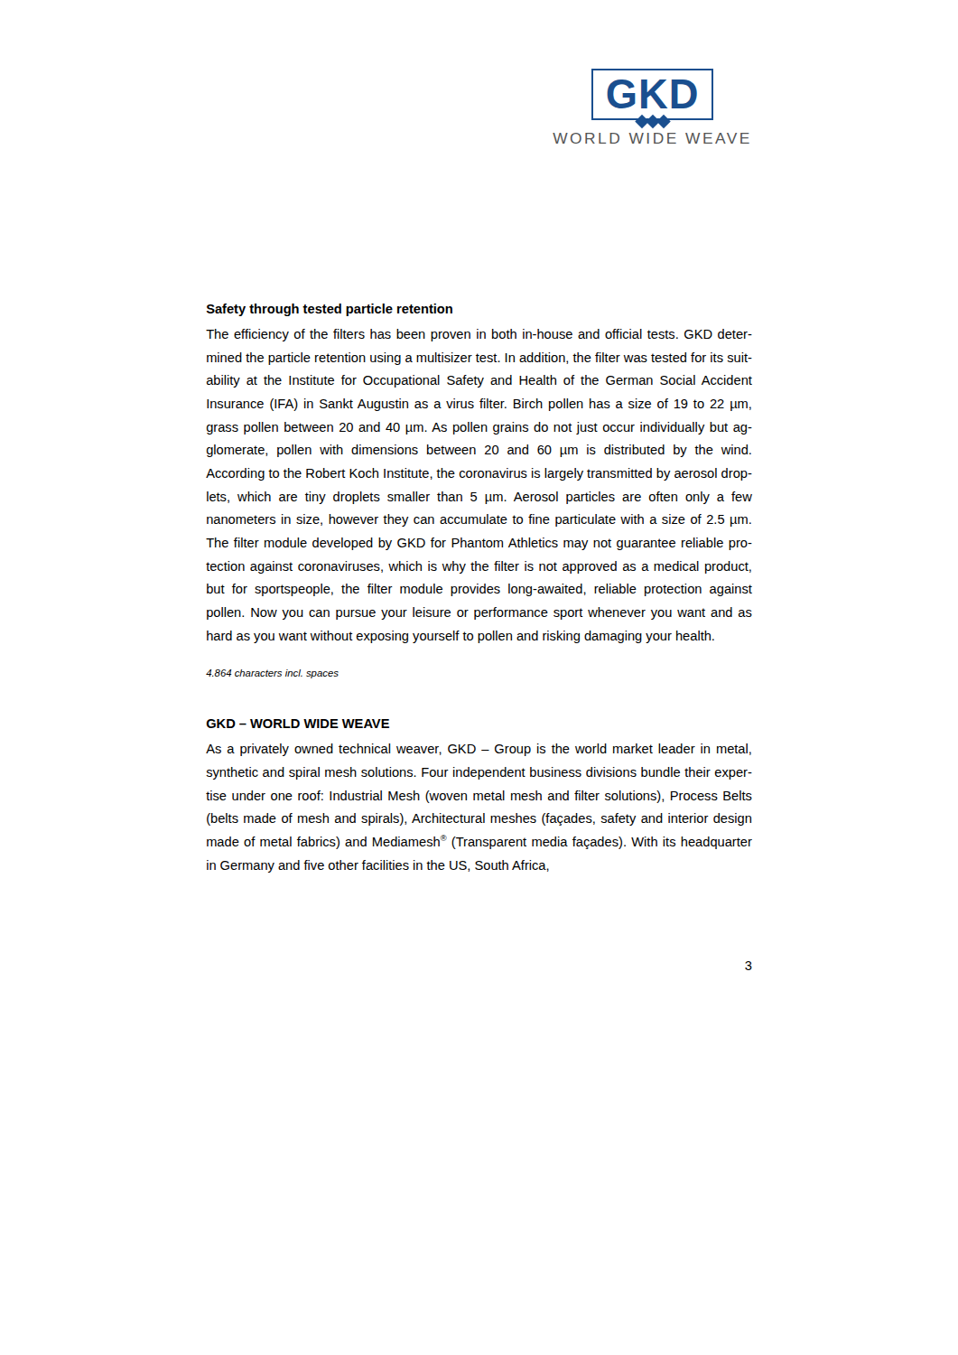GKD
WORLD WIDE WEAVE
Safety through tested particle retention
The efficiency of the filters has been proven in both in-house and official tests. GKD determined the particle retention using a multisizer test. In addition, the filter was tested for its suitability at the Institute for Occupational Safety and Health of the German Social Accident Insurance (IFA) in Sankt Augustin as a virus filter. Birch pollen has a size of 19 to 22 µm, grass pollen between 20 and 40 µm. As pollen grains do not just occur individually but agglomerate, pollen with dimensions between 20 and 60 µm is distributed by the wind. According to the Robert Koch Institute, the coronavirus is largely transmitted by aerosol droplets, which are tiny droplets smaller than 5 µm. Aerosol particles are often only a few nanometers in size, however they can accumulate to fine particulate with a size of 2.5 µm. The filter module developed by GKD for Phantom Athletics may not guarantee reliable protection against coronaviruses, which is why the filter is not approved as a medical product, but for sportspeople, the filter module provides long-awaited, reliable protection against pollen. Now you can pursue your leisure or performance sport whenever you want and as hard as you want without exposing yourself to pollen and risking damaging your health.
4.864 characters incl. spaces
GKD – WORLD WIDE WEAVE
As a privately owned technical weaver, GKD – Group is the world market leader in metal, synthetic and spiral mesh solutions. Four independent business divisions bundle their expertise under one roof: Industrial Mesh (woven metal mesh and filter solutions), Process Belts (belts made of mesh and spirals), Architectural meshes (façades, safety and interior design made of metal fabrics) and Mediamesh® (Transparent media façades). With its headquarter in Germany and five other facilities in the US, South Africa,
3